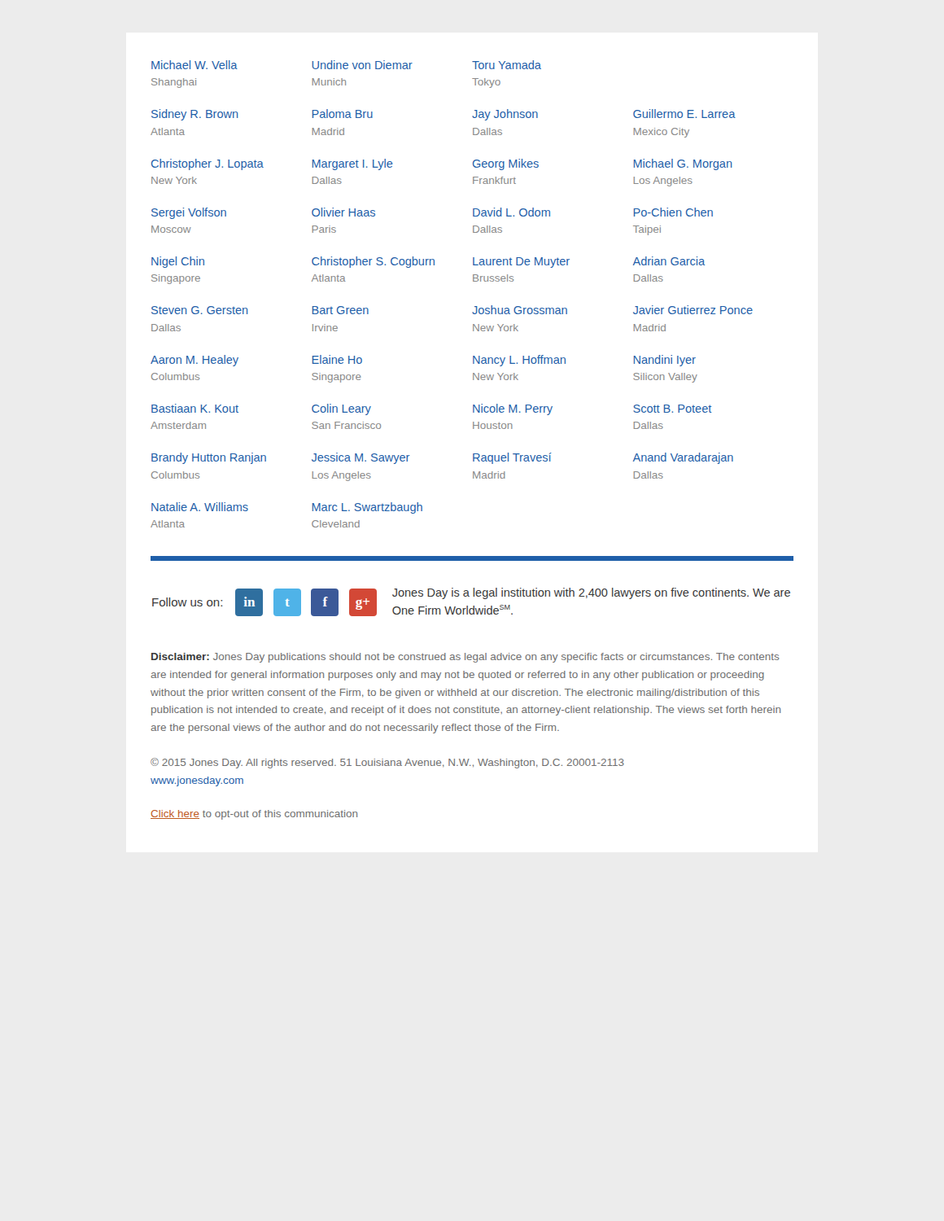| Michael W. Vella Shanghai | Undine von Diemar Munich | Toru Yamada Tokyo | |
| Sidney R. Brown Atlanta | Paloma Bru Madrid | Jay Johnson Dallas | Guillermo E. Larrea Mexico City |
| Christopher J. Lopata New York | Margaret I. Lyle Dallas | Georg Mikes Frankfurt | Michael G. Morgan Los Angeles |
| Sergei Volfson Moscow | Olivier Haas Paris | David L. Odom Dallas | Po-Chien Chen Taipei |
| Nigel Chin Singapore | Christopher S. Cogburn Atlanta | Laurent De Muyter Brussels | Adrian Garcia Dallas |
| Steven G. Gersten Dallas | Bart Green Irvine | Joshua Grossman New York | Javier Gutierrez Ponce Madrid |
| Aaron M. Healey Columbus | Elaine Ho Singapore | Nancy L. Hoffman New York | Nandini Iyer Silicon Valley |
| Bastiaan K. Kout Amsterdam | Colin Leary San Francisco | Nicole M. Perry Houston | Scott B. Poteet Dallas |
| Brandy Hutton Ranjan Columbus | Jessica M. Sawyer Los Angeles | Raquel Travesí Madrid | Anand Varadarajan Dallas |
| Natalie A. Williams Atlanta | Marc L. Swartzbaugh Cleveland | | |
| Follow us on: | in t f g+ | Jones Day is a legal institution with 2,400 lawyers on five continents. We are One Firm Worldwide SM . |
Disclaimer: Jones Day publications should not be construed as legal advice on any specific facts or circumstances. The contents are intended for general information purposes only and may not be quoted or referred to in any other publication or proceeding without the prior written consent of the Firm, to be given or withheld at our discretion. The electronic mailing/distribution of this publication is not intended to create, and receipt of it does not constitute, an attorney-client relationship. The views set forth herein are the personal views of the author and do not necessarily reflect those of the Firm.
© 2015 Jones Day. All rights reserved. 51 Louisiana Avenue, N.W., Washington, D.C. 20001-2113
www.jonesday.com
Click here to opt-out of this communication